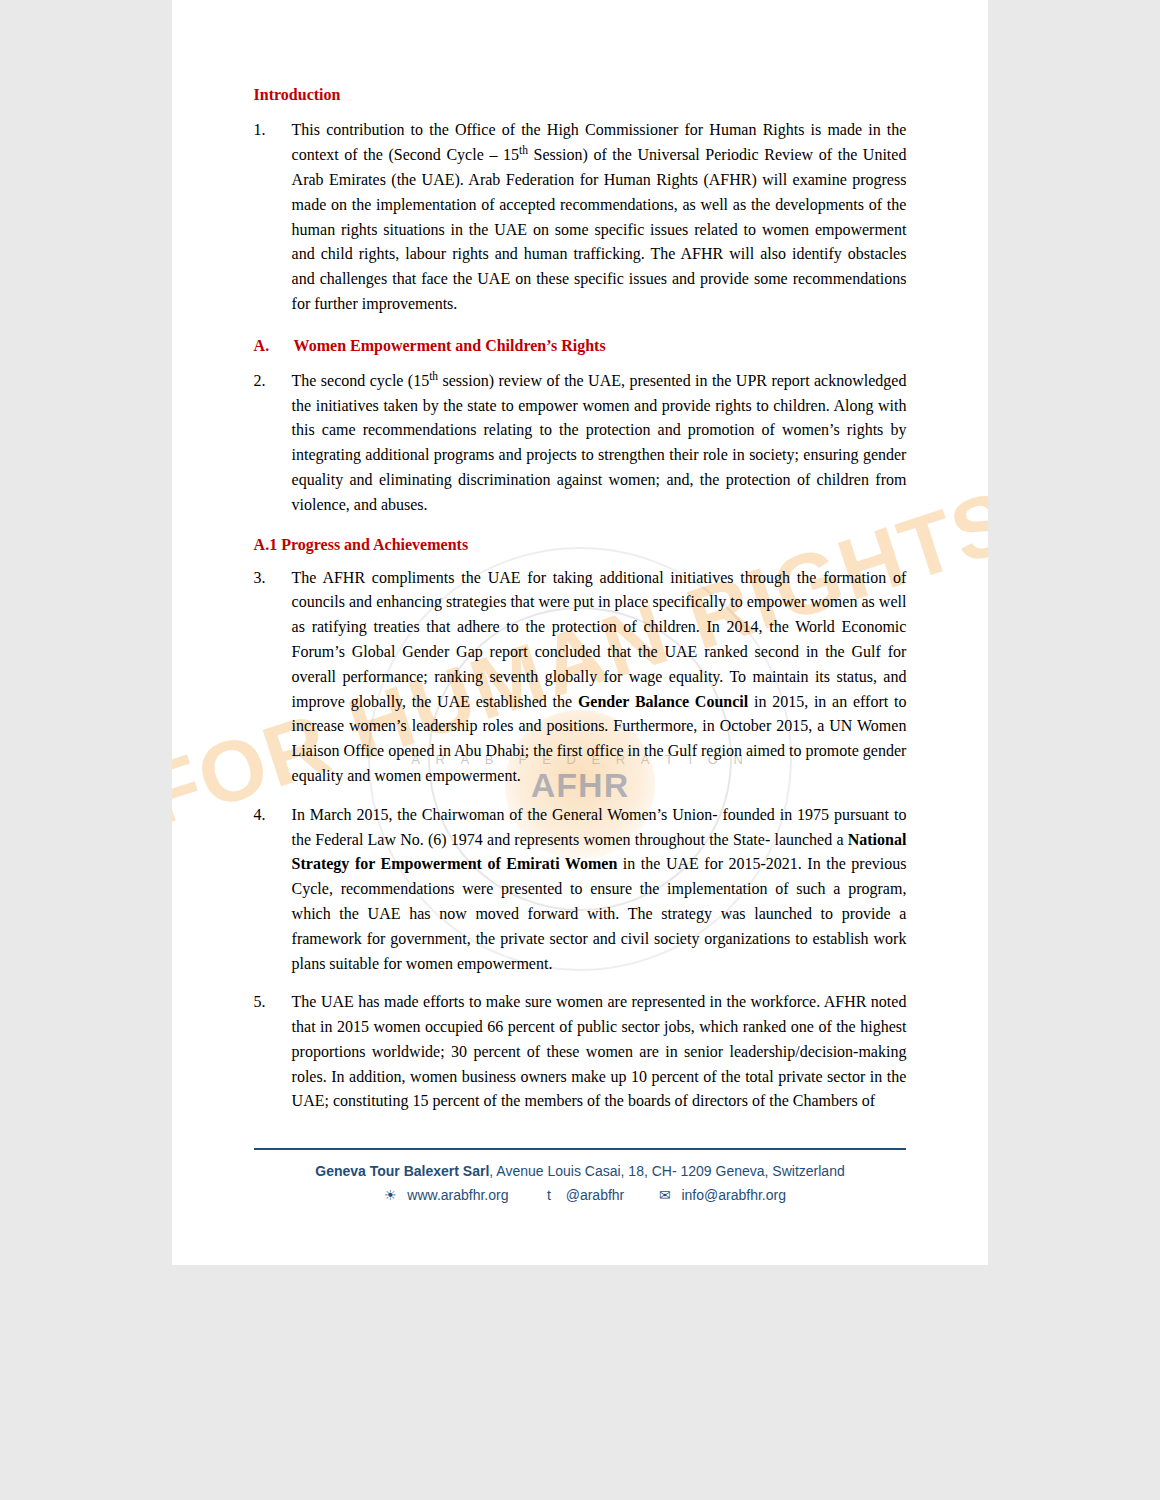FOR HUMAN RIGHTS
A R A B F E D E R A T I O N
AFHR
Introduction
This contribution to the Office of the High Commissioner for Human Rights is made in the context of the (Second Cycle – 15th Session) of the Universal Periodic Review of the United Arab Emirates (the UAE). Arab Federation for Human Rights (AFHR) will examine progress made on the implementation of accepted recommendations, as well as the developments of the human rights situations in the UAE on some specific issues related to women empowerment and child rights, labour rights and human trafficking. The AFHR will also identify obstacles and challenges that face the UAE on these specific issues and provide some recommendations for further improvements.
A. Women Empowerment and Children’s Rights
The second cycle (15th session) review of the UAE, presented in the UPR report acknowledged the initiatives taken by the state to empower women and provide rights to children. Along with this came recommendations relating to the protection and promotion of women’s rights by integrating additional programs and projects to strengthen their role in society; ensuring gender equality and eliminating discrimination against women; and, the protection of children from violence, and abuses.
A.1 Progress and Achievements
The AFHR compliments the UAE for taking additional initiatives through the formation of councils and enhancing strategies that were put in place specifically to empower women as well as ratifying treaties that adhere to the protection of children. In 2014, the World Economic Forum’s Global Gender Gap report concluded that the UAE ranked second in the Gulf for overall performance; ranking seventh globally for wage equality. To maintain its status, and improve globally, the UAE established the Gender Balance Council in 2015, in an effort to increase women’s leadership roles and positions. Furthermore, in October 2015, a UN Women Liaison Office opened in Abu Dhabi; the first office in the Gulf region aimed to promote gender equality and women empowerment.
In March 2015, the Chairwoman of the General Women’s Union- founded in 1975 pursuant to the Federal Law No. (6) 1974 and represents women throughout the State- launched a National Strategy for Empowerment of Emirati Women in the UAE for 2015-2021. In the previous Cycle, recommendations were presented to ensure the implementation of such a program, which the UAE has now moved forward with. The strategy was launched to provide a framework for government, the private sector and civil society organizations to establish work plans suitable for women empowerment.
The UAE has made efforts to make sure women are represented in the workforce. AFHR noted that in 2015 women occupied 66 percent of public sector jobs, which ranked one of the highest proportions worldwide; 30 percent of these women are in senior leadership/decision-making roles. In addition, women business owners make up 10 percent of the total private sector in the UAE; constituting 15 percent of the members of the boards of directors of the Chambers of
Geneva Tour Balexert Sarl, Avenue Louis Casai, 18, CH- 1209 Geneva, Switzerland
☀www.arabfhr.org t@arabfhr ✉info@arabfhr.org